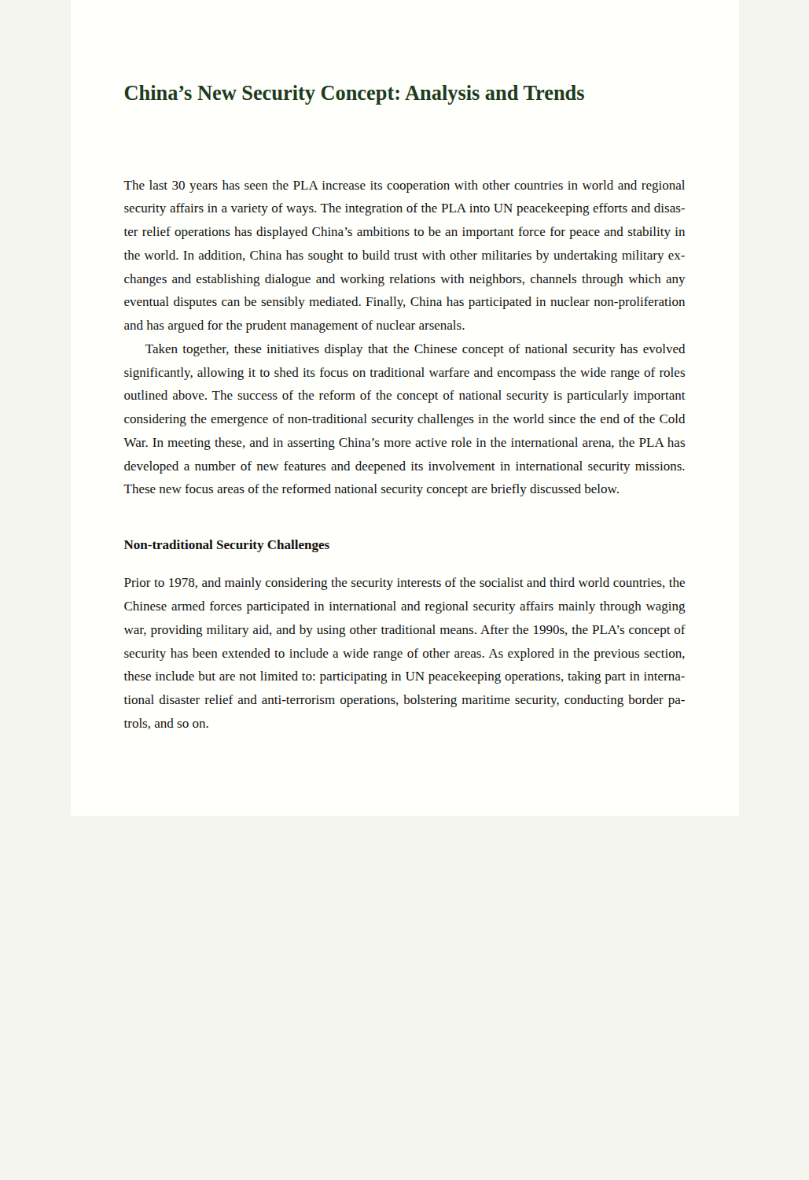China’s New Security Concept: Analysis and Trends
The last 30 years has seen the PLA increase its cooperation with other countries in world and regional security affairs in a variety of ways. The integration of the PLA into UN peacekeeping efforts and disaster relief operations has displayed China’s ambitions to be an important force for peace and stability in the world. In addition, China has sought to build trust with other militaries by undertaking military exchanges and establishing dialogue and working relations with neighbors, channels through which any eventual disputes can be sensibly mediated. Finally, China has participated in nuclear non-proliferation and has argued for the prudent management of nuclear arsenals.
Taken together, these initiatives display that the Chinese concept of national security has evolved significantly, allowing it to shed its focus on traditional warfare and encompass the wide range of roles outlined above. The success of the reform of the concept of national security is particularly important considering the emergence of non-traditional security challenges in the world since the end of the Cold War. In meeting these, and in asserting China’s more active role in the international arena, the PLA has developed a number of new features and deepened its involvement in international security missions. These new focus areas of the reformed national security concept are briefly discussed below.
Non-traditional Security Challenges
Prior to 1978, and mainly considering the security interests of the socialist and third world countries, the Chinese armed forces participated in international and regional security affairs mainly through waging war, providing military aid, and by using other traditional means. After the 1990s, the PLA’s concept of security has been extended to include a wide range of other areas. As explored in the previous section, these include but are not limited to: participating in UN peacekeeping operations, taking part in international disaster relief and anti-terrorism operations, bolstering maritime security, conducting border patrols, and so on.